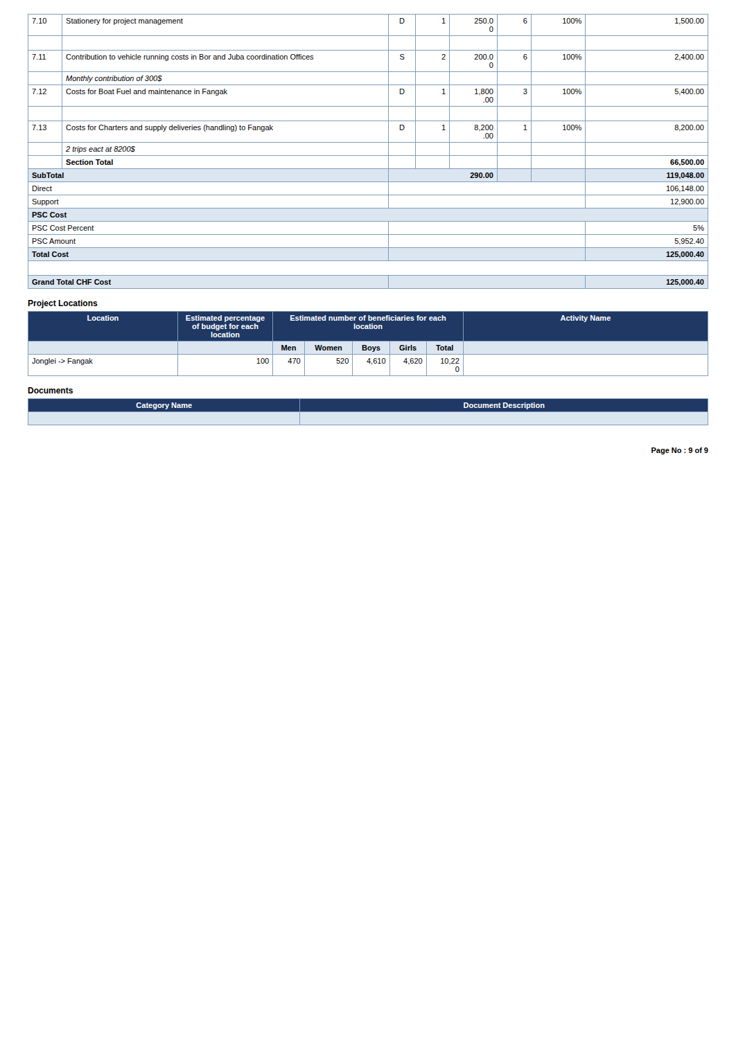| 7.10 | Stationery for project management | D | 1 | 250.0 0 | 6 | 100% | 1,500.00 |
| 7.11 | Contribution to vehicle running costs in Bor and Juba coordination Offices | S | 2 | 200.0 0 | 6 | 100% | 2,400.00 |
| | Monthly contribution of 300$ | | | | | | |
| 7.12 | Costs for Boat Fuel and maintenance in Fangak | D | 1 | 1,800 .00 | 3 | 100% | 5,400.00 |
| 7.13 | Costs for Charters and supply deliveries (handling) to Fangak | D | 1 | 8,200 .00 | 1 | 100% | 8,200.00 |
| | 2 trips eact at 8200$ | | | | | | |
| | Section Total | | | | | | 66,500.00 |
| SubTotal | 290.00 | | | 119,048.00 |
| Direct | | 106,148.00 |
| Support | | 12,900.00 |
| PSC Cost |
| PSC Cost Percent | | 5% |
| PSC Amount | | 5,952.40 |
| Total Cost | | 125,000.40 |
| Grand Total CHF Cost | | 125,000.40 |
Project Locations
| Location | Estimated percentage of budget for each location | Estimated number of beneficiaries for each location | Activity Name |
| --- | --- | --- | --- |
| | | Men | Women | Boys | Girls | Total | |
| Jonglei -> Fangak | 100 | 470 | 520 | 4,610 | 4,620 | 10,22 0 | |
Documents
| Category Name | Document Description |
| --- | --- |
Page No : 9 of 9